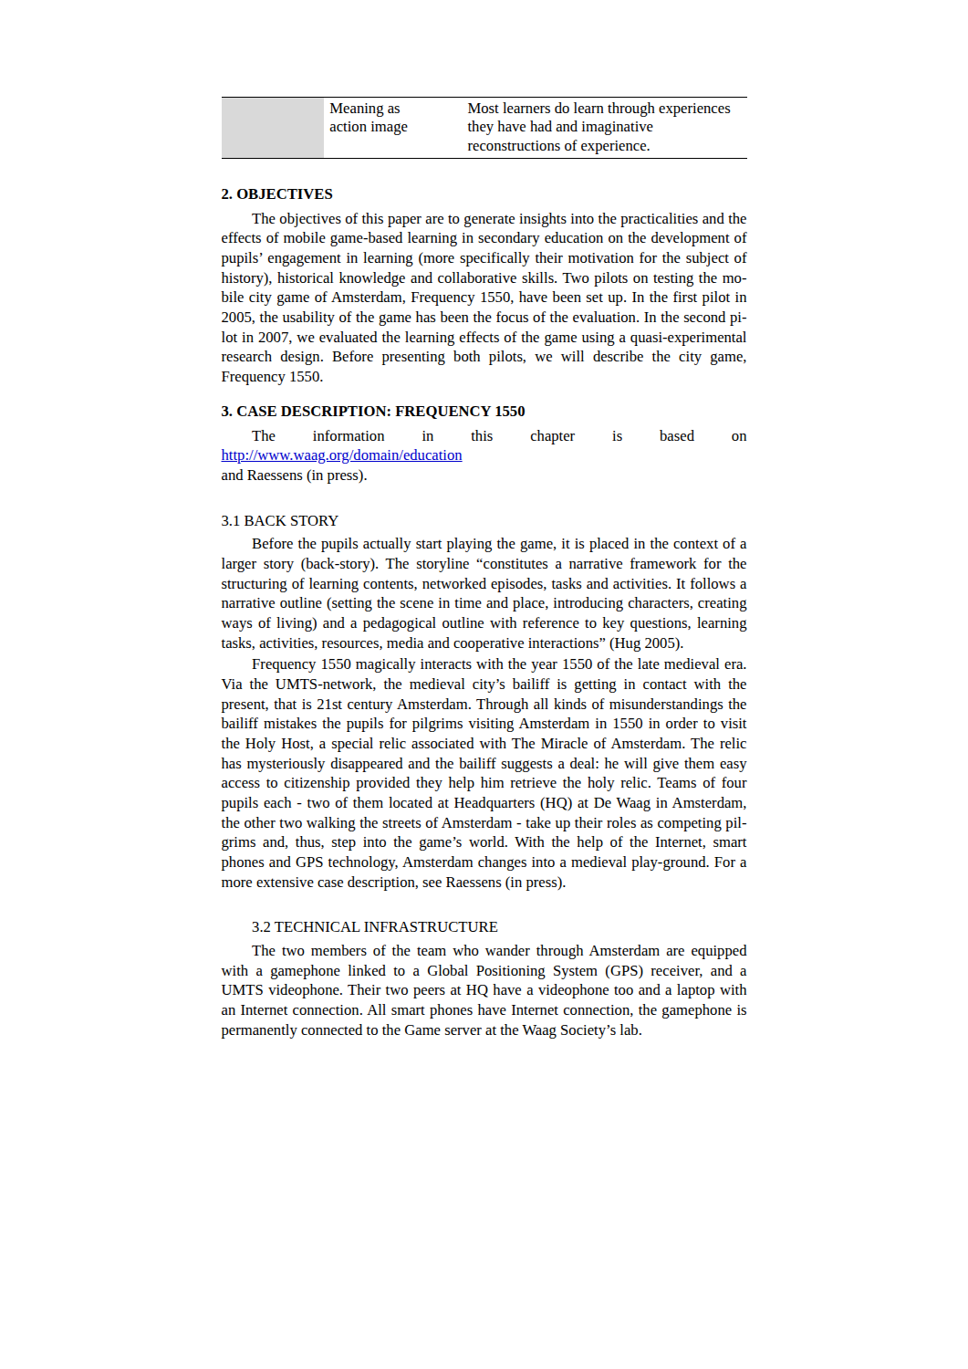| | Meaning as action image | Most learners do learn through experiences they have had and imaginative reconstructions of experience. |
2. OBJECTIVES
The objectives of this paper are to generate insights into the practicalities and the effects of mobile game-based learning in secondary education on the development of pupils’ engagement in learning (more specifically their motivation for the subject of history), historical knowledge and collaborative skills. Two pilots on testing the mobile city game of Amsterdam, Frequency 1550, have been set up. In the first pilot in 2005, the usability of the game has been the focus of the evaluation. In the second pilot in 2007, we evaluated the learning effects of the game using a quasi-experimental research design. Before presenting both pilots, we will describe the city game, Frequency 1550.
3. CASE DESCRIPTION: FREQUENCY 1550
The information in this chapter is based on http://www.waag.org/domain/education
and Raessens (in press).
3.1 BACK STORY
Before the pupils actually start playing the game, it is placed in the context of a larger story (back-story). The storyline “constitutes a narrative framework for the structuring of learning contents, networked episodes, tasks and activities. It follows a narrative outline (setting the scene in time and place, introducing characters, creating ways of living) and a pedagogical outline with reference to key questions, learning tasks, activities, resources, media and cooperative interactions” (Hug 2005).
Frequency 1550 magically interacts with the year 1550 of the late medieval era. Via the UMTS-network, the medieval city’s bailiff is getting in contact with the present, that is 21st century Amsterdam. Through all kinds of misunderstandings the bailiff mistakes the pupils for pilgrims visiting Amsterdam in 1550 in order to visit the Holy Host, a special relic associated with The Miracle of Amsterdam. The relic has mysteriously disappeared and the bailiff suggests a deal: he will give them easy access to citizenship provided they help him retrieve the holy relic. Teams of four pupils each - two of them located at Headquarters (HQ) at De Waag in Amsterdam, the other two walking the streets of Amsterdam - take up their roles as competing pilgrims and, thus, step into the game’s world. With the help of the Internet, smart phones and GPS technology, Amsterdam changes into a medieval play-ground. For a more extensive case description, see Raessens (in press).
3.2 TECHNICAL INFRASTRUCTURE
The two members of the team who wander through Amsterdam are equipped with a gamephone linked to a Global Positioning System (GPS) receiver, and a UMTS videophone. Their two peers at HQ have a videophone too and a laptop with an Internet connection. All smart phones have Internet connection, the gamephone is permanently connected to the Game server at the Waag Society’s lab.